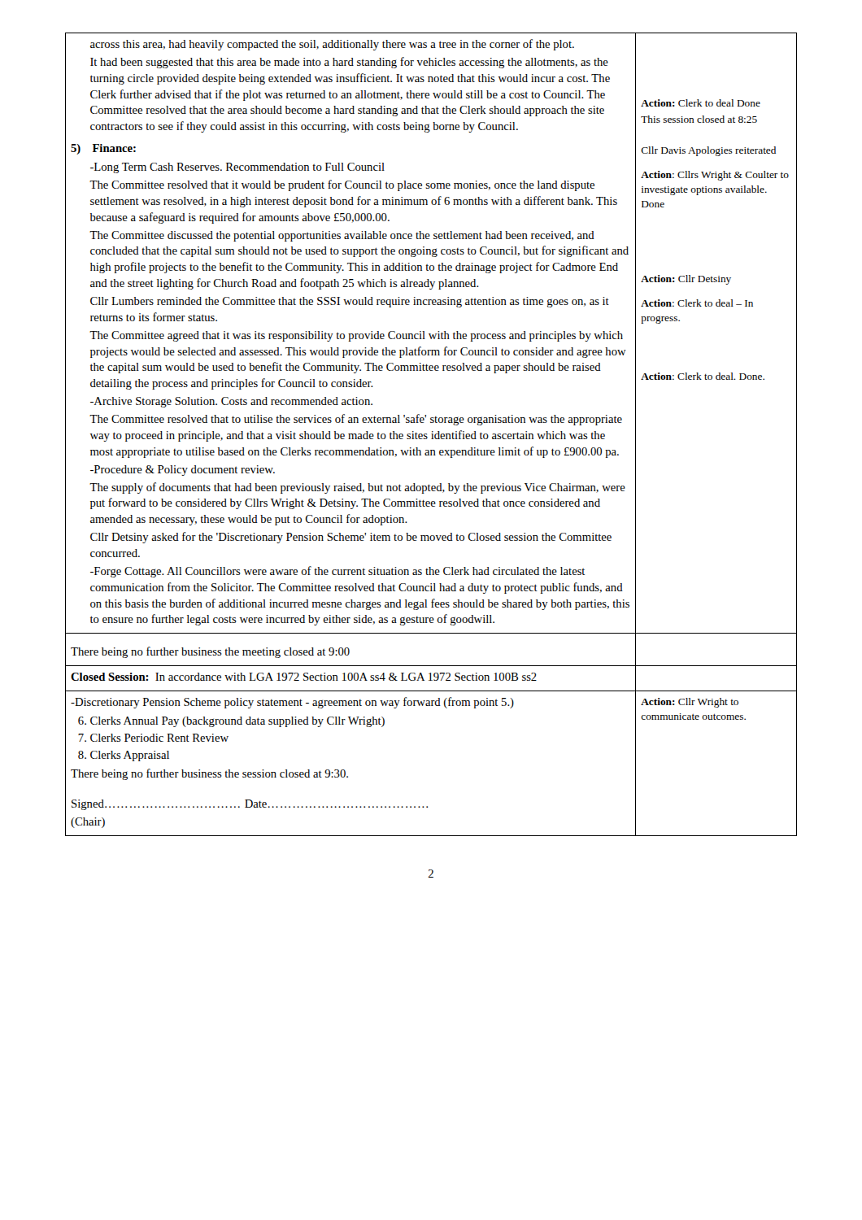| across this area, had heavily compacted the soil, additionally there was a tree in the corner of the plot. It had been suggested that this area be made into a hard standing for vehicles accessing the allotments, as the turning circle provided despite being extended was insufficient. It was noted that this would incur a cost. The Clerk further advised that if the plot was returned to an allotment, there would still be a cost to Council. The Committee resolved that the area should become a hard standing and that the Clerk should approach the site contractors to see if they could assist in this occurring, with costs being borne by Council. 5) Finance: -Long Term Cash Reserves. Recommendation to Full Council The Committee resolved that it would be prudent for Council to place some monies, once the land dispute settlement was resolved, in a high interest deposit bond for a minimum of 6 months with a different bank. This because a safeguard is required for amounts above £50,000.00. The Committee discussed the potential opportunities available once the settlement had been received, and concluded that the capital sum should not be used to support the ongoing costs to Council, but for significant and high profile projects to the benefit to the Community. This in addition to the drainage project for Cadmore End and the street lighting for Church Road and footpath 25 which is already planned. Cllr Lumbers reminded the Committee that the SSSI would require increasing attention as time goes on, as it returns to its former status. The Committee agreed that it was its responsibility to provide Council with the process and principles by which projects would be selected and assessed. This would provide the platform for Council to consider and agree how the capital sum would be used to benefit the Community. The Committee resolved a paper should be raised detailing the process and principles for Council to consider. -Archive Storage Solution. Costs and recommended action. The Committee resolved that to utilise the services of an external 'safe' storage organisation was the appropriate way to proceed in principle, and that a visit should be made to the sites identified to ascertain which was the most appropriate to utilise based on the Clerks recommendation, with an expenditure limit of up to £900.00 pa. -Procedure & Policy document review. The supply of documents that had been previously raised, but not adopted, by the previous Vice Chairman, were put forward to be considered by Cllrs Wright & Detsiny. The Committee resolved that once considered and amended as necessary, these would be put to Council for adoption. Cllr Detsiny asked for the 'Discretionary Pension Scheme' item to be moved to Closed session the Committee concurred. -Forge Cottage. All Councillors were aware of the current situation as the Clerk had circulated the latest communication from the Solicitor. The Committee resolved that Council had a duty to protect public funds, and on this basis the burden of additional incurred mesne charges and legal fees should be shared by both parties, this to ensure no further legal costs were incurred by either side, as a gesture of goodwill. | Action: Clerk to deal Done This session closed at 8:25 Cllr Davis Apologies reiterated Action : Cllrs Wright & Coulter to investigate options available. Done Action: Cllr Detsiny Action : Clerk to deal – In progress. Action : Clerk to deal. Done. |
| There being no further business the meeting closed at 9:00 | |
| Closed Session: In accordance with LGA 1972 Section 100A ss4 & LGA 1972 Section 100B ss2 | |
| -Discretionary Pension Scheme policy statement - agreement on way forward (from point 5.) Clerks Annual Pay (background data supplied by Cllr Wright) Clerks Periodic Rent Review Clerks Appraisal There being no further business the session closed at 9:30. Signed …………………………… Date ………………………………… (Chair) | Action: Cllr Wright to communicate outcomes. |
2